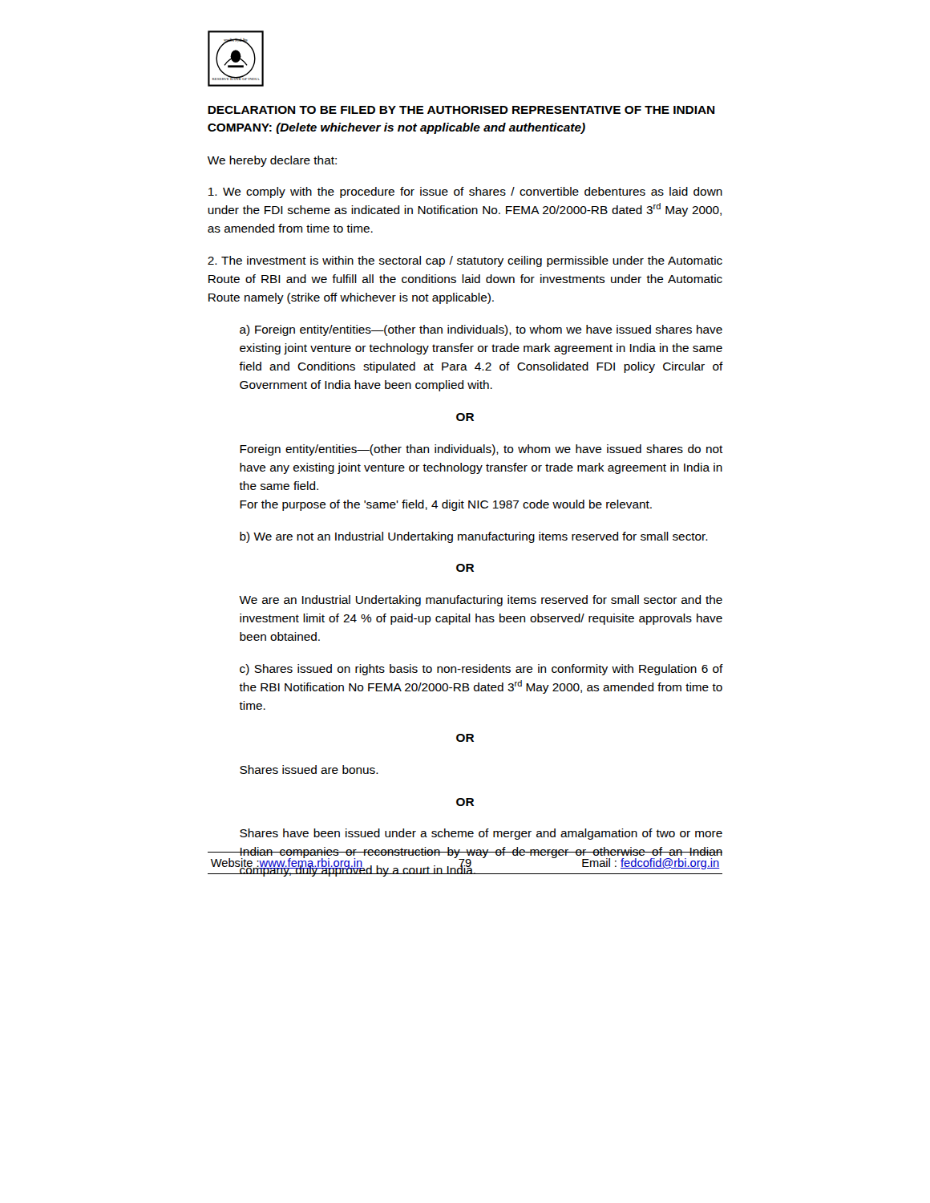DECLARATION TO BE FILED BY THE AUTHORISED REPRESENTATIVE OF THE INDIAN COMPANY: (Delete whichever is not applicable and authenticate)
We hereby declare that:
1. We comply with the procedure for issue of shares / convertible debentures as laid down under the FDI scheme as indicated in Notification No. FEMA 20/2000-RB dated 3rd May 2000, as amended from time to time.
2. The investment is within the sectoral cap / statutory ceiling permissible under the Automatic Route of RBI and we fulfill all the conditions laid down for investments under the Automatic Route namely (strike off whichever is not applicable).
a) Foreign entity/entities—(other than individuals), to whom we have issued shares have existing joint venture or technology transfer or trade mark agreement in India in the same field and Conditions stipulated at Para 4.2 of Consolidated FDI policy Circular of Government of India have been complied with.
OR
Foreign entity/entities—(other than individuals), to whom we have issued shares do not have any existing joint venture or technology transfer or trade mark agreement in India in the same field.
For the purpose of the 'same' field, 4 digit NIC 1987 code would be relevant.
b) We are not an Industrial Undertaking manufacturing items reserved for small sector.
OR
We are an Industrial Undertaking manufacturing items reserved for small sector and the investment limit of 24 % of paid-up capital has been observed/ requisite approvals have been obtained.
c) Shares issued on rights basis to non-residents are in conformity with Regulation 6 of the RBI Notification No FEMA 20/2000-RB dated 3rd May 2000, as amended from time to time.
OR
Shares issued are bonus.
OR
Shares have been issued under a scheme of merger and amalgamation of two or more Indian companies or reconstruction by way of de-merger or otherwise of an Indian company, duly approved by a court in India.
| Website : www.fema.rbi.org.in | 79 | Email : fedcofid@rbi.org.in |